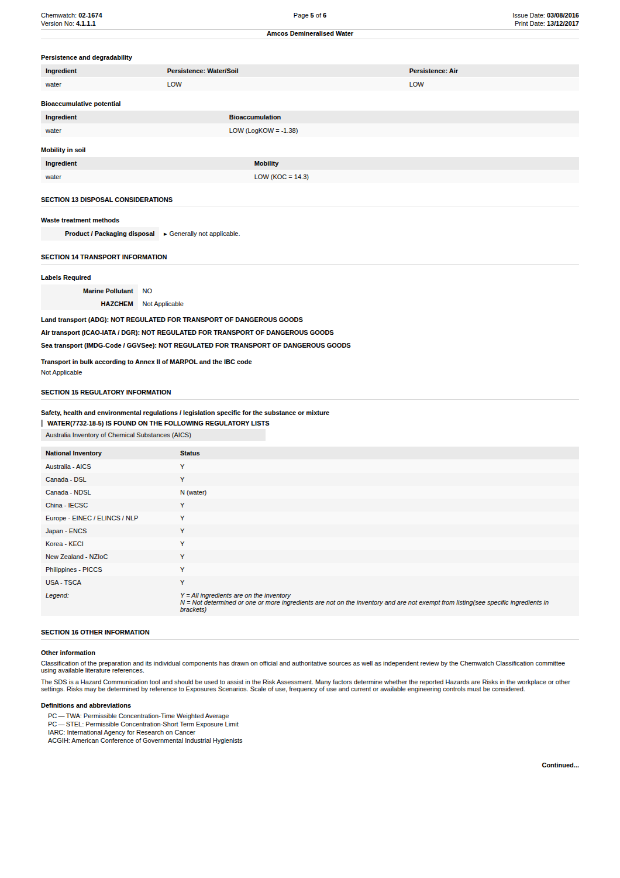Chemwatch: 02-1674
Page 5 of 6
Issue Date: 03/08/2016
Version No: 4.1.1.1
Print Date: 13/12/2017
Amcos Demineralised Water
Persistence and degradability
| Ingredient | Persistence: Water/Soil | Persistence: Air |
| --- | --- | --- |
| water | LOW | LOW |
Bioaccumulative potential
| Ingredient | Bioaccumulation |
| --- | --- |
| water | LOW (LogKOW = -1.38) |
Mobility in soil
| Ingredient | Mobility |
| --- | --- |
| water | LOW (KOC = 14.3) |
SECTION 13 DISPOSAL CONSIDERATIONS
Waste treatment methods
| Product / Packaging disposal | ▸ Generally not applicable. |
SECTION 14 TRANSPORT INFORMATION
Labels Required
| Marine Pollutant | NO |
| HAZCHEM | Not Applicable |
Land transport (ADG): NOT REGULATED FOR TRANSPORT OF DANGEROUS GOODS
Air transport (ICAO-IATA / DGR): NOT REGULATED FOR TRANSPORT OF DANGEROUS GOODS
Sea transport (IMDG-Code / GGVSee): NOT REGULATED FOR TRANSPORT OF DANGEROUS GOODS
Transport in bulk according to Annex II of MARPOL and the IBC code
Not Applicable
SECTION 15 REGULATORY INFORMATION
Safety, health and environmental regulations / legislation specific for the substance or mixture
WATER(7732-18-5) IS FOUND ON THE FOLLOWING REGULATORY LISTS
Australia Inventory of Chemical Substances (AICS)
| National Inventory | Status |
| --- | --- |
| Australia - AICS | Y |
| Canada - DSL | Y |
| Canada - NDSL | N (water) |
| China - IECSC | Y |
| Europe - EINEC / ELINCS / NLP | Y |
| Japan - ENCS | Y |
| Korea - KECI | Y |
| New Zealand - NZIoC | Y |
| Philippines - PICCS | Y |
| USA - TSCA | Y |
| Legend: | Y = All ingredients are on the inventory N = Not determined or one or more ingredients are not on the inventory and are not exempt from listing(see specific ingredients in brackets) |
SECTION 16 OTHER INFORMATION
Other information
Classification of the preparation and its individual components has drawn on official and authoritative sources as well as independent review by the Chemwatch Classification committee using available literature references.
The SDS is a Hazard Communication tool and should be used to assist in the Risk Assessment. Many factors determine whether the reported Hazards are Risks in the workplace or other settings. Risks may be determined by reference to Exposures Scenarios. Scale of use, frequency of use and current or available engineering controls must be considered.
Definitions and abbreviations
PC — TWA: Permissible Concentration-Time Weighted Average
PC — STEL: Permissible Concentration-Short Term Exposure Limit
IARC: International Agency for Research on Cancer
ACGIH: American Conference of Governmental Industrial Hygienists
Continued...